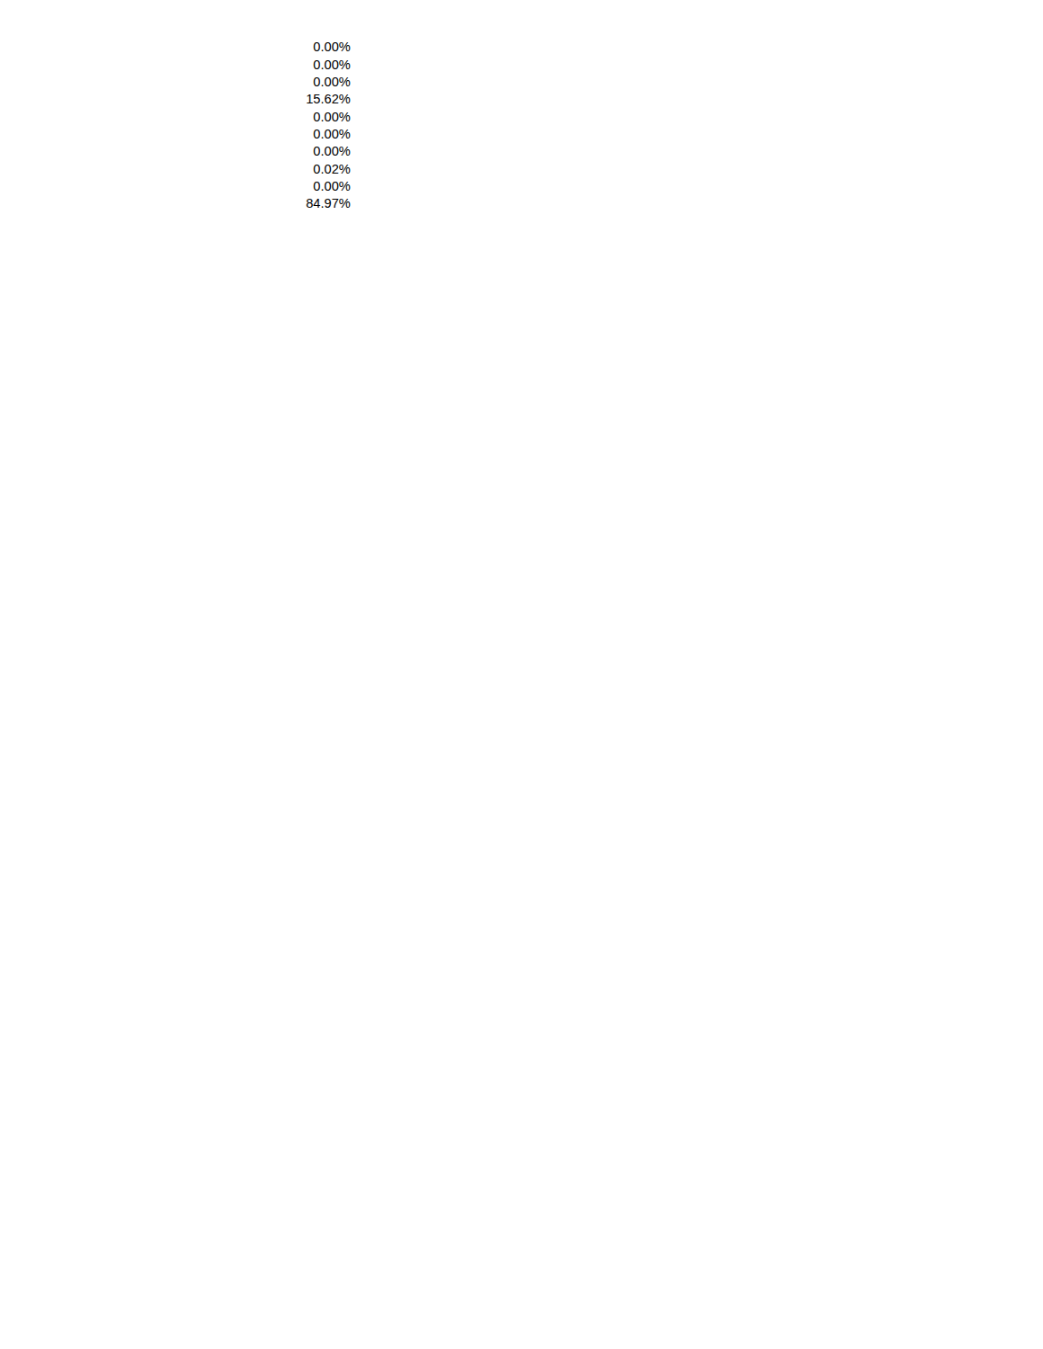| 0.00% |
| 0.00% |
| 0.00% |
| 15.62% |
| 0.00% |
| 0.00% |
| 0.00% |
| 0.02% |
| 0.00% |
| 84.97% |